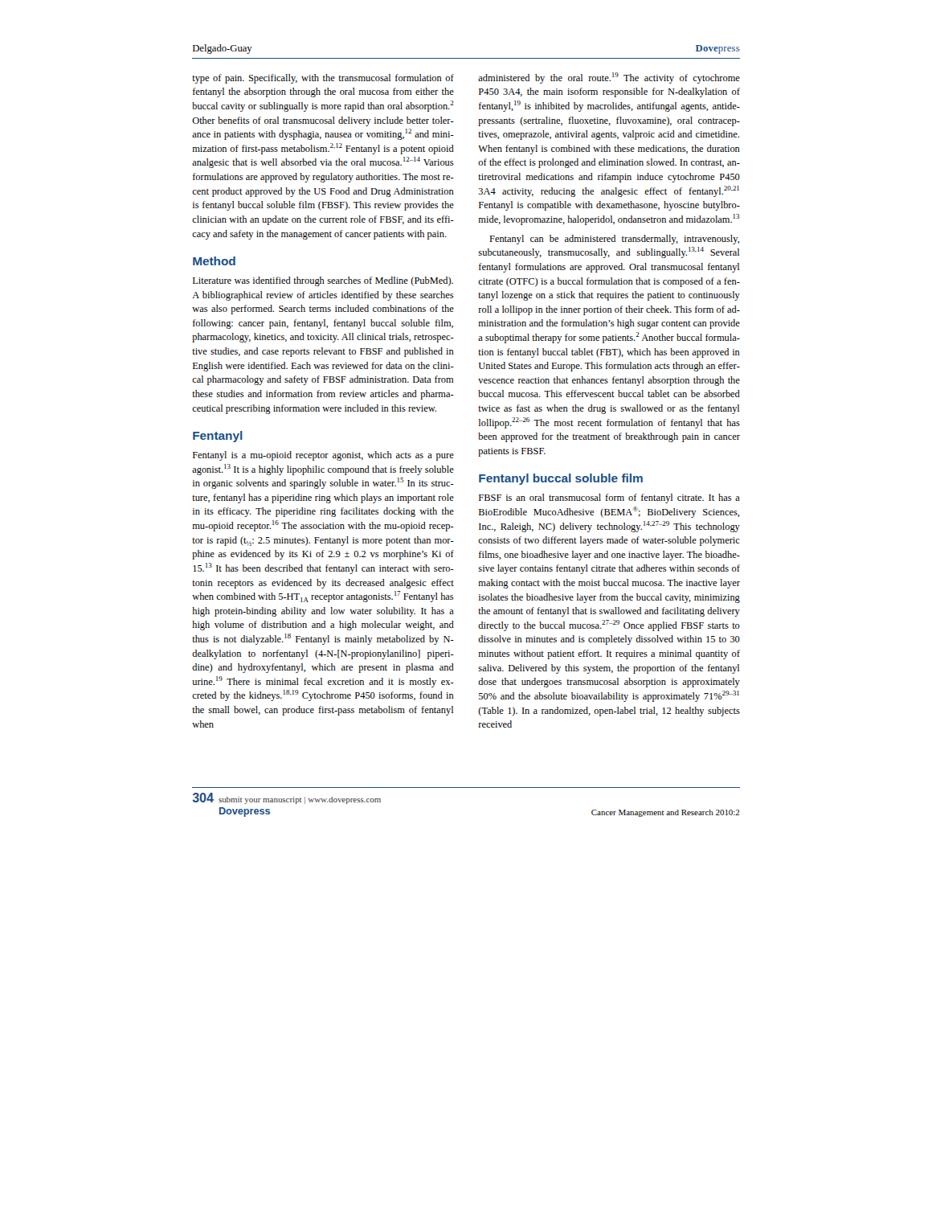Delgado-Guay Dovepress
type of pain. Specifically, with the transmucosal formulation of fentanyl the absorption through the oral mucosa from either the buccal cavity or sublingually is more rapid than oral absorption.2 Other benefits of oral transmucosal delivery include better tolerance in patients with dysphagia, nausea or vomiting,12 and minimization of first-pass metabolism.2,12 Fentanyl is a potent opioid analgesic that is well absorbed via the oral mucosa.12–14 Various formulations are approved by regulatory authorities. The most recent product approved by the US Food and Drug Administration is fentanyl buccal soluble film (FBSF). This review provides the clinician with an update on the current role of FBSF, and its efficacy and safety in the management of cancer patients with pain.
Method
Literature was identified through searches of Medline (PubMed). A bibliographical review of articles identified by these searches was also performed. Search terms included combinations of the following: cancer pain, fentanyl, fentanyl buccal soluble film, pharmacology, kinetics, and toxicity. All clinical trials, retrospective studies, and case reports relevant to FBSF and published in English were identified. Each was reviewed for data on the clinical pharmacology and safety of FBSF administration. Data from these studies and information from review articles and pharmaceutical prescribing information were included in this review.
Fentanyl
Fentanyl is a mu-opioid receptor agonist, which acts as a pure agonist.13 It is a highly lipophilic compound that is freely soluble in organic solvents and sparingly soluble in water.15 In its structure, fentanyl has a piperidine ring which plays an important role in its efficacy. The piperidine ring facilitates docking with the mu-opioid receptor.16 The association with the mu-opioid receptor is rapid (t½: 2.5 minutes). Fentanyl is more potent than morphine as evidenced by its Ki of 2.9 ± 0.2 vs morphine’s Ki of 15.13 It has been described that fentanyl can interact with serotonin receptors as evidenced by its decreased analgesic effect when combined with 5-HT1A receptor antagonists.17 Fentanyl has high protein-binding ability and low water solubility. It has a high volume of distribution and a high molecular weight, and thus is not dialyzable.18 Fentanyl is mainly metabolized by N-dealkylation to norfentanyl (4-N-[N-propionylanilino] piperidine) and hydroxyfentanyl, which are present in plasma and urine.19 There is minimal fecal excretion and it is mostly excreted by the kidneys.18,19 Cytochrome P450 isoforms, found in the small bowel, can produce first-pass metabolism of fentanyl when
administered by the oral route.19 The activity of cytochrome P450 3A4, the main isoform responsible for N-dealkylation of fentanyl,19 is inhibited by macrolides, antifungal agents, antidepressants (sertraline, fluoxetine, fluvoxamine), oral contraceptives, omeprazole, antiviral agents, valproic acid and cimetidine. When fentanyl is combined with these medications, the duration of the effect is prolonged and elimination slowed. In contrast, antiretroviral medications and rifampin induce cytochrome P450 3A4 activity, reducing the analgesic effect of fentanyl.20,21 Fentanyl is compatible with dexamethasone, hyoscine butylbromide, levopromazine, haloperidol, ondansetron and midazolam.13
Fentanyl can be administered transdermally, intravenously, subcutaneously, transmucosally, and sublingually.13,14 Several fentanyl formulations are approved. Oral transmucosal fentanyl citrate (OTFC) is a buccal formulation that is composed of a fentanyl lozenge on a stick that requires the patient to continuously roll a lollipop in the inner portion of their cheek. This form of administration and the formulation’s high sugar content can provide a suboptimal therapy for some patients.2 Another buccal formulation is fentanyl buccal tablet (FBT), which has been approved in United States and Europe. This formulation acts through an effervescence reaction that enhances fentanyl absorption through the buccal mucosa. This effervescent buccal tablet can be absorbed twice as fast as when the drug is swallowed or as the fentanyl lollipop.22–26 The most recent formulation of fentanyl that has been approved for the treatment of breakthrough pain in cancer patients is FBSF.
Fentanyl buccal soluble film
FBSF is an oral transmucosal form of fentanyl citrate. It has a BioErodible MucoAdhesive (BEMA®; BioDelivery Sciences, Inc., Raleigh, NC) delivery technology.14,27–29 This technology consists of two different layers made of water-soluble polymeric films, one bioadhesive layer and one inactive layer. The bioadhesive layer contains fentanyl citrate that adheres within seconds of making contact with the moist buccal mucosa. The inactive layer isolates the bioadhesive layer from the buccal cavity, minimizing the amount of fentanyl that is swallowed and facilitating delivery directly to the buccal mucosa.27–29 Once applied FBSF starts to dissolve in minutes and is completely dissolved within 15 to 30 minutes without patient effort. It requires a minimal quantity of saliva. Delivered by this system, the proportion of the fentanyl dose that undergoes transmucosal absorption is approximately 50% and the absolute bioavailability is approximately 71%29–31 (Table 1). In a randomized, open-label trial, 12 healthy subjects received
304 submit your manuscript | www.dovepress.com Dovepress
Cancer Management and Research 2010:2